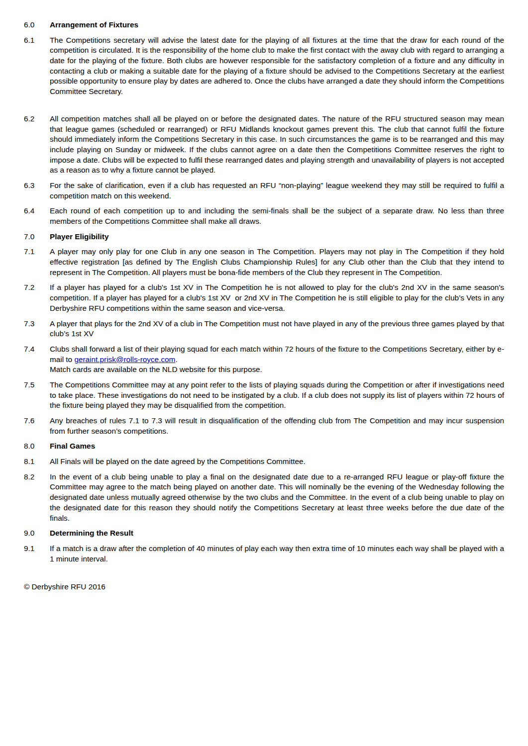| 6.0 | Arrangement of Fixtures |
| 6.1 | The Competitions secretary will advise the latest date for the playing of all fixtures at the time that the draw for each round of the competition is circulated. It is the responsibility of the home club to make the first contact with the away club with regard to arranging a date for the playing of the fixture. Both clubs are however responsible for the satisfactory completion of a fixture and any difficulty in contacting a club or making a suitable date for the playing of a fixture should be advised to the Competitions Secretary at the earliest possible opportunity to ensure play by dates are adhered to. Once the clubs have arranged a date they should inform the Competitions Committee Secretary. |
| 6.2 | All competition matches shall all be played on or before the designated dates. The nature of the RFU structured season may mean that league games (scheduled or rearranged) or RFU Midlands knockout games prevent this. The club that cannot fulfil the fixture should immediately inform the Competitions Secretary in this case. In such circumstances the game is to be rearranged and this may include playing on Sunday or midweek. If the clubs cannot agree on a date then the Competitions Committee reserves the right to impose a date. Clubs will be expected to fulfil these rearranged dates and playing strength and unavailability of players is not accepted as a reason as to why a fixture cannot be played. |
| 6.3 | For the sake of clarification, even if a club has requested an RFU “non-playing” league weekend they may still be required to fulfil a competition match on this weekend. |
| 6.4 | Each round of each competition up to and including the semi-finals shall be the subject of a separate draw. No less than three members of the Competitions Committee shall make all draws. |
| 7.0 | Player Eligibility |
| 7.1 | A player may only play for one Club in any one season in The Competition. Players may not play in The Competition if they hold effective registration [as defined by The English Clubs Championship Rules] for any Club other than the Club that they intend to represent in The Competition. All players must be bona-fide members of the Club they represent in The Competition. |
| 7.2 | If a player has played for a club's 1st XV in The Competition he is not allowed to play for the club's 2nd XV in the same season's competition. If a player has played for a club's 1st XV or 2nd XV in The Competition he is still eligible to play for the club’s Vets in any Derbyshire RFU competitions within the same season and vice-versa. |
| 7.3 | A player that plays for the 2nd XV of a club in The Competition must not have played in any of the previous three games played by that club’s 1st XV |
| 7.4 | Clubs shall forward a list of their playing squad for each match within 72 hours of the fixture to the Competitions Secretary, either by e-mail to geraint.prisk@rolls-royce.com . Match cards are available on the NLD website for this purpose. |
| 7.5 | The Competitions Committee may at any point refer to the lists of playing squads during the Competition or after if investigations need to take place. These investigations do not need to be instigated by a club. If a club does not supply its list of players within 72 hours of the fixture being played they may be disqualified from the competition. |
| 7.6 | Any breaches of rules 7.1 to 7.3 will result in disqualification of the offending club from The Competition and may incur suspension from further season’s competitions. |
| 8.0 | Final Games |
| 8.1 | All Finals will be played on the date agreed by the Competitions Committee. |
| 8.2 | In the event of a club being unable to play a final on the designated date due to a re-arranged RFU league or play-off fixture the Committee may agree to the match being played on another date. This will nominally be the evening of the Wednesday following the designated date unless mutually agreed otherwise by the two clubs and the Committee. In the event of a club being unable to play on the designated date for this reason they should notify the Competitions Secretary at least three weeks before the due date of the finals. |
| 9.0 | Determining the Result |
| 9.1 | If a match is a draw after the completion of 40 minutes of play each way then extra time of 10 minutes each way shall be played with a 1 minute interval. |
© Derbyshire RFU 2016